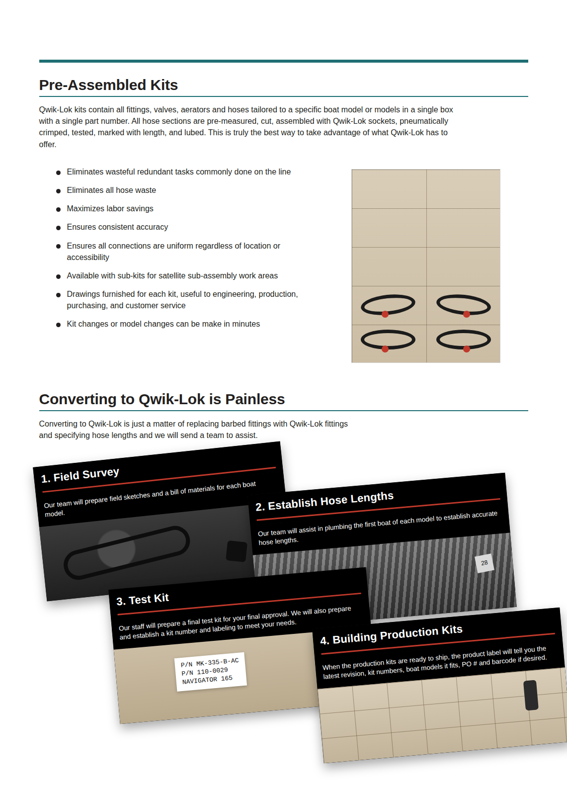Pre-Assembled Kits
Qwik-Lok kits contain all fittings, valves, aerators and hoses tailored to a specific boat model or models in a single box with a single part number. All hose sections are pre-measured, cut, assembled with Qwik-Lok sockets, pneumatically crimped, tested, marked with length, and lubed. This is truly the best way to take advantage of what Qwik-Lok has to offer.
Eliminates wasteful redundant tasks commonly done on the line
Eliminates all hose waste
Maximizes labor savings
Ensures consistent accuracy
Ensures all connections are uniform regardless of location or accessibility
Available with sub-kits for satellite sub-assembly work areas
Drawings furnished for each kit, useful to engineering, production, purchasing, and customer service
Kit changes or model changes can be make in minutes
Converting to Qwik-Lok is Painless
Converting to Qwik-Lok is just a matter of replacing barbed fittings with Qwik-Lok fittings and specifying hose lengths and we will send a team to assist.
1. Field Survey
Our team will prepare field sketches and a bill of materials for each boat model.
2. Establish Hose Lengths
Our team will assist in plumbing the first boat of each model to establish accurate hose lengths.
28
3. Test Kit
Our staff will prepare a final test kit for your final approval. We will also prepare and establish a kit number and labeling to meet your needs.
P/N MK-335-B-AC
P/N 110-0029
NAVIGATOR 165
Certified ISO 9001
4. Building Production Kits
When the production kits are ready to ship, the product label will tell you the latest revision, kit numbers, boat models it fits, PO # and barcode if desired.